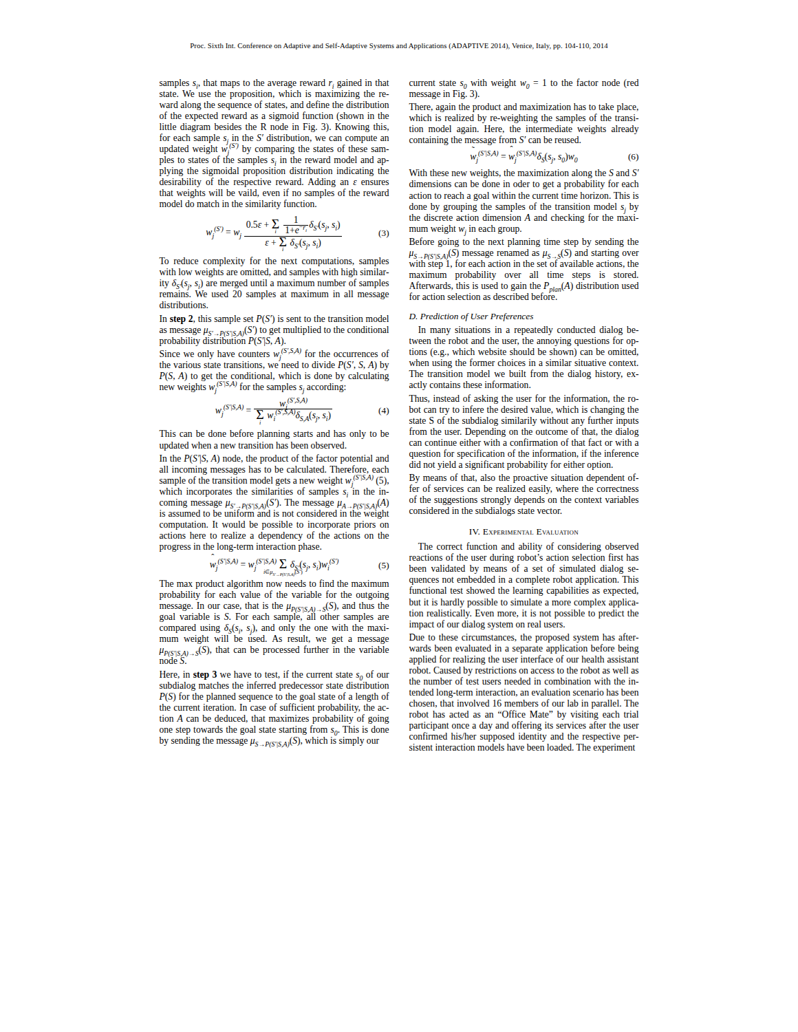Proc. Sixth Int. Conference on Adaptive and Self-Adaptive Systems and Applications (ADAPTIVE 2014), Venice, Italy, pp. 104-110, 2014
samples si, that maps to the average reward ri gained in that state. We use the proposition, which is maximizing the reward along the sequence of states, and define the distribution of the expected reward as a sigmoid function (shown in the little diagram besides the R node in Fig. 3). Knowing this, for each sample sj in the S′ distribution, we can compute an updated weight wj(S′) by comparing the states of these samples to states of the samples si in the reward model and applying the sigmoidal proposition distribution indicating the desirability of the respective reward. Adding an ε ensures that weights will be vaild, even if no samples of the reward model do match in the similarity function.
wj(S′) = wj 0.5ε + Σi 11+e−ri δS′(sj, si) ε + Σi δS′(sj, si) (3)
To reduce complexity for the next computations, samples with low weights are omitted, and samples with high similarity δS′(sj, si) are merged until a maximum number of samples remains. We used 20 samples at maximum in all message distributions.
In step 2, this sample set P(S′) is sent to the transition model as message μS′→P(S′|S,A)(S′) to get multiplied to the conditional probability distribution P(S′|S, A).
Since we only have counters wj(S′,S,A) for the occurrences of the various state transitions, we need to divide P(S′, S, A) by P(S, A) to get the conditional, which is done by calculating new weights wj(S′|S,A) for the samples sj according:
wj(S′|S,A) = wj(S′,S,A) Σi wi(S′,S,A) δS,A(sj, si) (4)
This can be done before planning starts and has only to be updated when a new transition has been observed.
In the P(S′|S, A) node, the product of the factor potential and all incoming messages has to be calculated. Therefore, each sample of the transition model gets a new weight ̂w j(S′|S,A) (5), which incorporates the similarities of samples si in the incoming message μS′→P(S′|S,A)(S′). The message μA→P(S′|S,A)(A) is assumed to be uniform and is not considered in the weight computation. It would be possible to incorporate priors on actions here to realize a dependency of the actions on the progress in the long-term interaction phase.
̂w j(S′|S,A) = wj(S′|S,A) Σi∈μS′→P(S′|S,A)(S′) δS′(sj, si)wi(S′) (5)
The max product algorithm now needs to find the maximum probability for each value of the variable for the outgoing message. In our case, that is the μP(S′|S,A)→S(S), and thus the goal variable is S. For each sample, all other samples are compared using δS(si, sj), and only the one with the maximum weight will be used. As result, we get a message μP(S′|S,A)→S(S), that can be processed further in the variable node S.
Here, in step 3 we have to test, if the current state s0 of our subdialog matches the inferred predecessor state distribution P(S) for the planned sequence to the goal state of a length of the current iteration. In case of sufficient probability, the action A can be deduced, that maximizes probability of going one step towards the goal state starting from s0. This is done by sending the message μS→P(S′|S,A)(S), which is simply our
current state s0 with weight w0 = 1 to the factor node (red message in Fig. 3).
There, again the product and maximization has to take place, which is realized by re-weighting the samples of the transition model again. Here, the intermediate weights already containing the message from S′ can be reused.
˜w j(S′|S,A) = ̂w j(S′|S,A) δS(sj, s0)w0 (6)
With these new weights, the maximization along the S and S′ dimensions can be done in oder to get a probability for each action to reach a goal within the current time horizon. This is done by grouping the samples of the transition model sj by the discrete action dimension A and checking for the maximum weight ˜w j in each group.
Before going to the next planning time step by sending the μS→P(S′|S,A)(S) message renamed as μS→S(S) and starting over with step 1, for each action in the set of available actions, the maximum probability over all time steps is stored. Afterwards, this is used to gain the Pplan(A) distribution used for action selection as described before.
D. Prediction of User Preferences
In many situations in a repeatedly conducted dialog between the robot and the user, the annoying questions for options (e.g., which website should be shown) can be omitted, when using the former choices in a similar situative context. The transition model we built from the dialog history, exactly contains these information.
Thus, instead of asking the user for the information, the robot can try to infere the desired value, which is changing the state S of the subdialog similarily without any further inputs from the user. Depending on the outcome of that, the dialog can continue either with a confirmation of that fact or with a question for specification of the information, if the inference did not yield a significant probability for either option.
By means of that, also the proactive situation dependent offer of services can be realized easily, where the correctness of the suggestions strongly depends on the context variables considered in the subdialogs state vector.
IV. Experimental Evaluation
The correct function and ability of considering observed reactions of the user during robot’s action selection first has been validated by means of a set of simulated dialog sequences not embedded in a complete robot application. This functional test showed the learning capabilities as expected, but it is hardly possible to simulate a more complex application realistically. Even more, it is not possible to predict the impact of our dialog system on real users.
Due to these circumstances, the proposed system has afterwards been evaluated in a separate application before being applied for realizing the user interface of our health assistant robot. Caused by restrictions on access to the robot as well as the number of test users needed in combination with the intended long-term interaction, an evaluation scenario has been chosen, that involved 16 members of our lab in parallel. The robot has acted as an “Office Mate” by visiting each trial participant once a day and offering its services after the user confirmed his/her supposed identity and the respective persistent interaction models have been loaded. The experiment